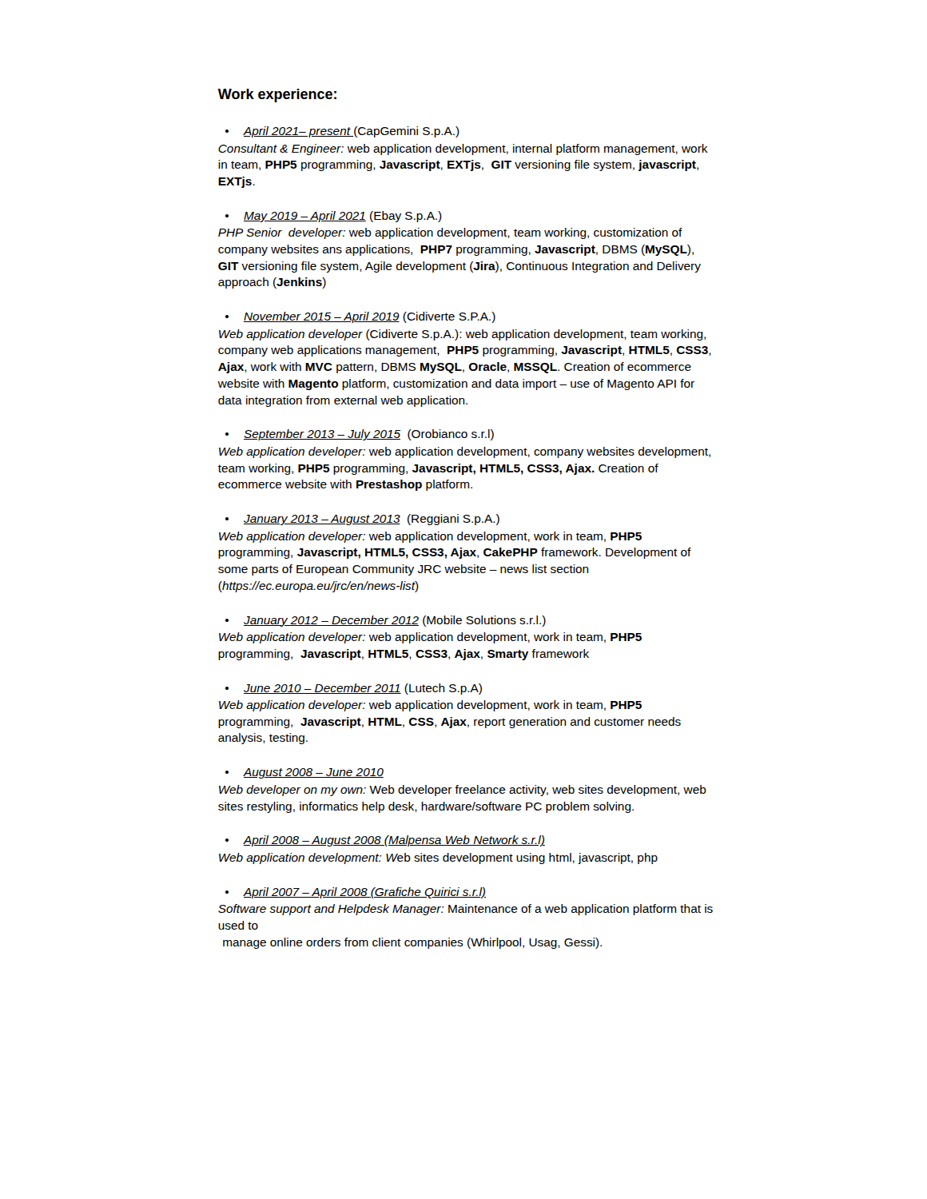Work experience:
April 2021– present (CapGemini S.p.A.)
Consultant & Engineer: web application development, internal platform management, work in team, PHP5 programming, Javascript, EXTjs, GIT versioning file system, javascript, EXTjs.
May 2019 – April 2021 (Ebay S.p.A.)
PHP Senior developer: web application development, team working, customization of company websites ans applications, PHP7 programming, Javascript, DBMS (MySQL), GIT versioning file system, Agile development (Jira), Continuous Integration and Delivery approach (Jenkins)
November 2015 – April 2019 (Cidiverte S.P.A.)
Web application developer (Cidiverte S.p.A.): web application development, team working, company web applications management, PHP5 programming, Javascript, HTML5, CSS3, Ajax, work with MVC pattern, DBMS MySQL, Oracle, MSSQL. Creation of ecommerce website with Magento platform, customization and data import – use of Magento API for data integration from external web application.
September 2013 – July 2015 (Orobianco s.r.l)
Web application developer: web application development, company websites development, team working, PHP5 programming, Javascript, HTML5, CSS3, Ajax. Creation of ecommerce website with Prestashop platform.
January 2013 – August 2013 (Reggiani S.p.A.)
Web application developer: web application development, work in team, PHP5 programming, Javascript, HTML5, CSS3, Ajax, CakePHP framework. Development of some parts of European Community JRC website – news list section (https://ec.europa.eu/jrc/en/news-list)
January 2012 – December 2012 (Mobile Solutions s.r.l.)
Web application developer: web application development, work in team, PHP5 programming, Javascript, HTML5, CSS3, Ajax, Smarty framework
June 2010 – December 2011 (Lutech S.p.A)
Web application developer: web application development, work in team, PHP5 programming, Javascript, HTML, CSS, Ajax, report generation and customer needs analysis, testing.
August 2008 – June 2010
Web developer on my own: Web developer freelance activity, web sites development, web sites restyling, informatics help desk, hardware/software PC problem solving.
April 2008 – August 2008 (Malpensa Web Network s.r.l)
Web application development: Web sites development using html, javascript, php
April 2007 – April 2008 (Grafiche Quirici s.r.l)
Software support and Helpdesk Manager: Maintenance of a web application platform that is used to
manage online orders from client companies (Whirlpool, Usag, Gessi).